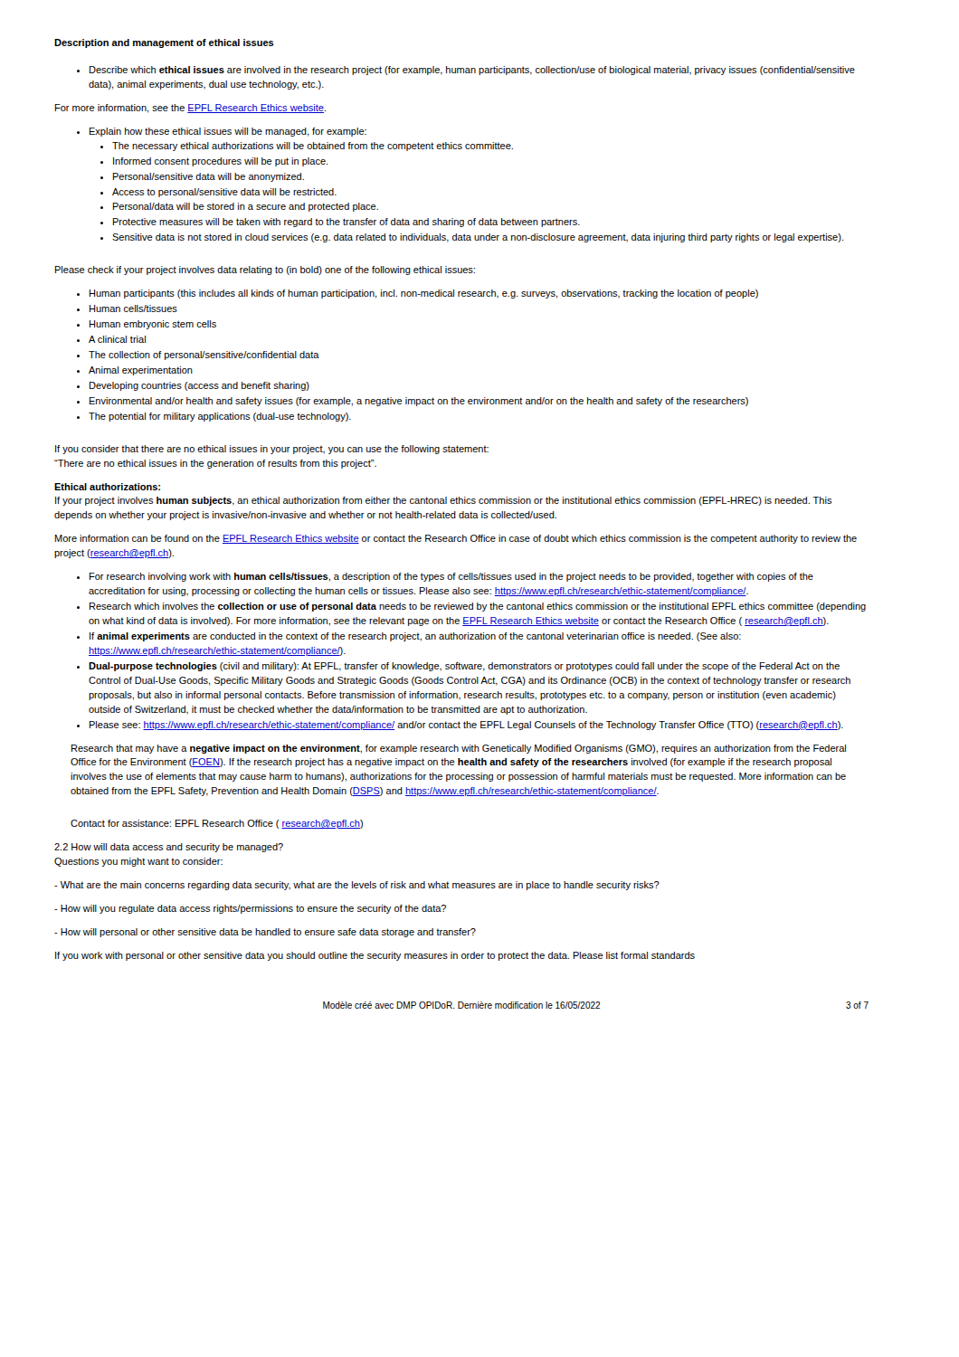Description and management of ethical issues
Describe which ethical issues are involved in the research project (for example, human participants, collection/use of biological material, privacy issues (confidential/sensitive data), animal experiments, dual use technology, etc.).
For more information, see the EPFL Research Ethics website.
Explain how these ethical issues will be managed, for example:
The necessary ethical authorizations will be obtained from the competent ethics committee.
Informed consent procedures will be put in place.
Personal/sensitive data will be anonymized.
Access to personal/sensitive data will be restricted.
Personal/data will be stored in a secure and protected place.
Protective measures will be taken with regard to the transfer of data and sharing of data between partners.
Sensitive data is not stored in cloud services (e.g. data related to individuals, data under a non-disclosure agreement, data injuring third party rights or legal expertise).
Please check if your project involves data relating to (in bold) one of the following ethical issues:
Human participants (this includes all kinds of human participation, incl. non-medical research, e.g. surveys, observations, tracking the location of people)
Human cells/tissues
Human embryonic stem cells
A clinical trial
The collection of personal/sensitive/confidential data
Animal experimentation
Developing countries (access and benefit sharing)
Environmental and/or health and safety issues (for example, a negative impact on the environment and/or on the health and safety of the researchers)
The potential for military applications (dual-use technology).
If you consider that there are no ethical issues in your project, you can use the following statement:
“There are no ethical issues in the generation of results from this project”.
Ethical authorizations:
If your project involves human subjects, an ethical authorization from either the cantonal ethics commission or the institutional ethics commission (EPFL-HREC) is needed. This depends on whether your project is invasive/non-invasive and whether or not health-related data is collected/used.
More information can be found on the EPFL Research Ethics website or contact the Research Office in case of doubt which ethics commission is the competent authority to review the project (research@epfl.ch).
For research involving work with human cells/tissues, a description of the types of cells/tissues used in the project needs to be provided, together with copies of the accreditation for using, processing or collecting the human cells or tissues. Please also see: https://www.epfl.ch/research/ethic-statement/compliance/.
Research which involves the collection or use of personal data needs to be reviewed by the cantonal ethics commission or the institutional EPFL ethics committee (depending on what kind of data is involved). For more information, see the relevant page on the EPFL Research Ethics website or contact the Research Office ( research@epfl.ch).
If animal experiments are conducted in the context of the research project, an authorization of the cantonal veterinarian office is needed. (See also: https://www.epfl.ch/research/ethic-statement/compliance/).
Dual-purpose technologies (civil and military): At EPFL, transfer of knowledge, software, demonstrators or prototypes could fall under the scope of the Federal Act on the Control of Dual-Use Goods, Specific Military Goods and Strategic Goods (Goods Control Act, CGA) and its Ordinance (OCB) in the context of technology transfer or research proposals, but also in informal personal contacts. Before transmission of information, research results, prototypes etc. to a company, person or institution (even academic) outside of Switzerland, it must be checked whether the data/information to be transmitted are apt to authorization.
Please see: https://www.epfl.ch/research/ethic-statement/compliance/ and/or contact the EPFL Legal Counsels of the Technology Transfer Office (TTO) (research@epfl.ch).
Research that may have a negative impact on the environment, for example research with Genetically Modified Organisms (GMO), requires an authorization from the Federal Office for the Environment (FOEN). If the research project has a negative impact on the health and safety of the researchers involved (for example if the research proposal involves the use of elements that may cause harm to humans), authorizations for the processing or possession of harmful materials must be requested. More information can be obtained from the EPFL Safety, Prevention and Health Domain (DSPS) and https://www.epfl.ch/research/ethic-statement/compliance/.
Contact for assistance: EPFL Research Office ( research@epfl.ch)
2.2 How will data access and security be managed?
Questions you might want to consider:
- What are the main concerns regarding data security, what are the levels of risk and what measures are in place to handle security risks?
- How will you regulate data access rights/permissions to ensure the security of the data?
- How will personal or other sensitive data be handled to ensure safe data storage and transfer?
If you work with personal or other sensitive data you should outline the security measures in order to protect the data. Please list formal standards
Modèle créé avec DMP OPIDoR. Dernière modification le 16/05/2022 3 of 7